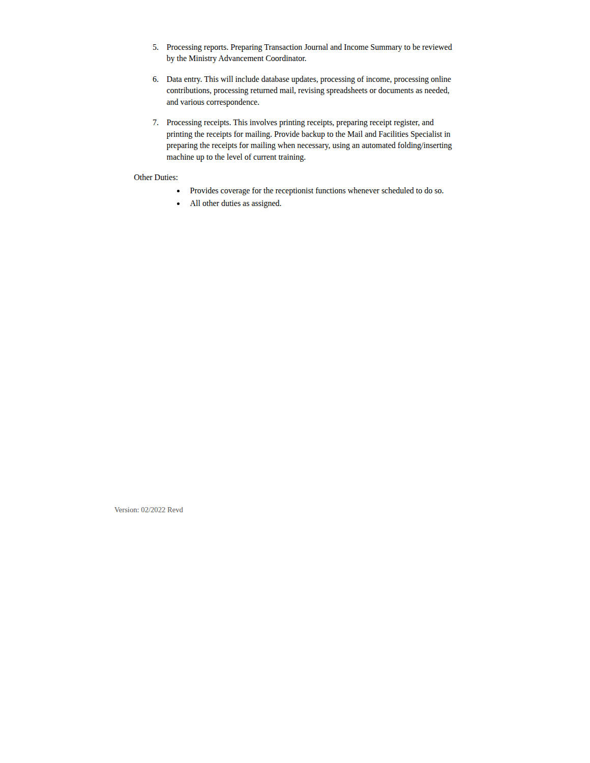Processing reports. Preparing Transaction Journal and Income Summary to be reviewed by the Ministry Advancement Coordinator.
Data entry. This will include database updates, processing of income, processing online contributions, processing returned mail, revising spreadsheets or documents as needed, and various correspondence.
Processing receipts. This involves printing receipts, preparing receipt register, and printing the receipts for mailing. Provide backup to the Mail and Facilities Specialist in preparing the receipts for mailing when necessary, using an automated folding/inserting machine up to the level of current training.
Other Duties:
Provides coverage for the receptionist functions whenever scheduled to do so.
All other duties as assigned.
Version: 02/2022 Revd